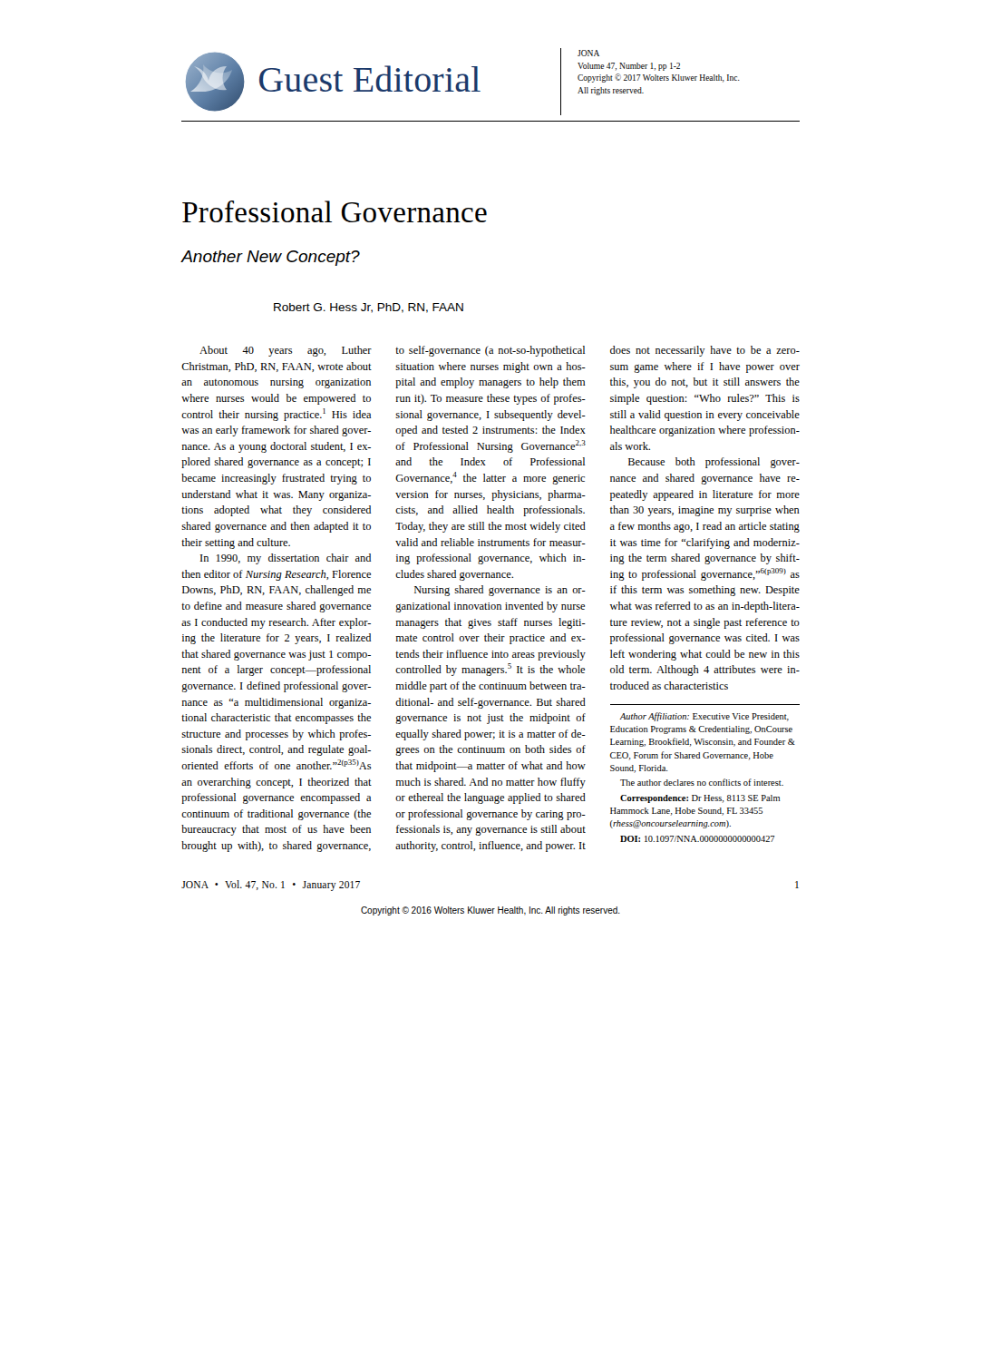Guest Editorial
JONA
Volume 47, Number 1, pp 1-2
Copyright © 2017 Wolters Kluwer Health, Inc.
All rights reserved.
Professional Governance
Another New Concept?
Robert G. Hess Jr, PhD, RN, FAAN
About 40 years ago, Luther Christman, PhD, RN, FAAN, wrote about an autonomous nursing organization where nurses would be empowered to control their nursing practice.1 His idea was an early framework for shared governance. As a young doctoral student, I explored shared governance as a concept; I became increasingly frustrated trying to understand what it was. Many organizations adopted what they considered shared governance and then adapted it to their setting and culture.
In 1990, my dissertation chair and then editor of Nursing Research, Florence Downs, PhD, RN, FAAN, challenged me to define and measure shared governance as I conducted my research. After exploring the literature for 2 years, I realized that shared governance was just 1 component of a larger concept—professional governance. I defined professional governance as “a multidimensional organizational characteristic that encompasses the structure and processes by which professionals direct, control, and regulate goal-oriented efforts of one another.”2(p35)As an overarching concept, I theorized that professional governance encompassed a continuum of traditional governance (the bureaucracy that most of us have been brought up with), to shared governance, to self-governance (a not-so-hypothetical situation where nurses might own a hospital and employ managers to help them run it). To measure these types of professional governance, I subsequently developed and tested 2 instruments: the Index of Professional Nursing Governance2,3 and the Index of Professional Governance,4 the latter a more generic version for nurses, physicians, pharmacists, and allied health professionals. Today, they are still the most widely cited valid and reliable instruments for measuring professional governance, which includes shared governance.
Nursing shared governance is an organizational innovation invented by nurse managers that gives staff nurses legitimate control over their practice and extends their influence into areas previously controlled by managers.5 It is the whole middle part of the continuum between traditional- and self-governance. But shared governance is not just the midpoint of equally shared power; it is a matter of degrees on the continuum on both sides of that midpoint—a matter of what and how much is shared. And no matter how fluffy or ethereal the language applied to shared or professional governance by caring professionals is, any governance is still about authority, control, influence, and power. It does not necessarily have to be a zero-sum game where if I have power over this, you do not, but it still answers the simple question: “Who rules?” This is still a valid question in every conceivable healthcare organization where professionals work.
Because both professional governance and shared governance have repeatedly appeared in literature for more than 30 years, imagine my surprise when a few months ago, I read an article stating it was time for “clarifying and modernizing the term shared governance by shifting to professional governance,”6(p309) as if this term was something new. Despite what was referred to as an in-depth-literature review, not a single past reference to professional governance was cited. I was left wondering what could be new in this old term. Although 4 attributes were introduced as characteristics
Author Affiliation: Executive Vice President, Education Programs & Credentialing, OnCourse Learning, Brookfield, Wisconsin, and Founder & CEO, Forum for Shared Governance, Hobe Sound, Florida.
The author declares no conflicts of interest.
Correspondence: Dr Hess, 8113 SE Palm Hammock Lane, Hobe Sound, FL 33455 (rhess@oncourselearning.com).
DOI: 10.1097/NNA.0000000000000427
JONA • Vol. 47, No. 1 • January 2017
1
Copyright © 2016 Wolters Kluwer Health, Inc. All rights reserved.